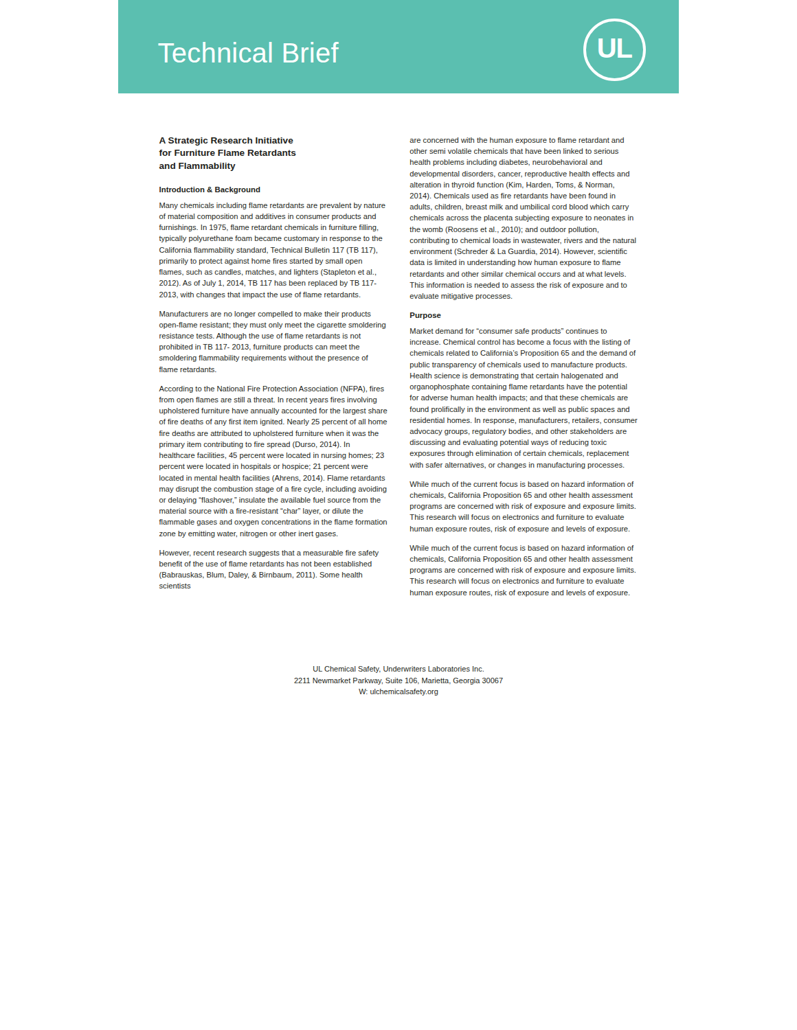Technical Brief
UL
A Strategic Research Initiative
for Furniture Flame Retardants
and Flammability
Introduction & Background
Many chemicals including flame retardants are prevalent by nature of material composition and additives in consumer products and furnishings. In 1975, flame retardant chemicals in furniture filling, typically polyurethane foam became customary in response to the California flammability standard, Technical Bulletin 117 (TB 117), primarily to protect against home fires started by small open flames, such as candles, matches, and lighters (Stapleton et al., 2012). As of July 1, 2014, TB 117 has been replaced by TB 117-2013, with changes that impact the use of flame retardants.
Manufacturers are no longer compelled to make their products open-flame resistant; they must only meet the cigarette smoldering resistance tests. Although the use of flame retardants is not prohibited in TB 117- 2013, furniture products can meet the smoldering flammability requirements without the presence of flame retardants.
According to the National Fire Protection Association (NFPA), fires from open flames are still a threat. In recent years fires involving upholstered furniture have annually accounted for the largest share of fire deaths of any first item ignited. Nearly 25 percent of all home fire deaths are attributed to upholstered furniture when it was the primary item contributing to fire spread (Durso, 2014). In healthcare facilities, 45 percent were located in nursing homes; 23 percent were located in hospitals or hospice; 21 percent were located in mental health facilities (Ahrens, 2014). Flame retardants may disrupt the combustion stage of a fire cycle, including avoiding or delaying “flashover,” insulate the available fuel source from the material source with a fire-resistant “char” layer, or dilute the flammable gases and oxygen concentrations in the flame formation zone by emitting water, nitrogen or other inert gases.
However, recent research suggests that a measurable fire safety benefit of the use of flame retardants has not been established (Babrauskas, Blum, Daley, & Birnbaum, 2011). Some health scientists
are concerned with the human exposure to flame retardant and other semi volatile chemicals that have been linked to serious health problems including diabetes, neurobehavioral and developmental disorders, cancer, reproductive health effects and alteration in thyroid function (Kim, Harden, Toms, & Norman, 2014). Chemicals used as fire retardants have been found in adults, children, breast milk and umbilical cord blood which carry chemicals across the placenta subjecting exposure to neonates in the womb (Roosens et al., 2010); and outdoor pollution, contributing to chemical loads in wastewater, rivers and the natural environment (Schreder & La Guardia, 2014). However, scientific data is limited in understanding how human exposure to flame retardants and other similar chemical occurs and at what levels. This information is needed to assess the risk of exposure and to evaluate mitigative processes.
Purpose
Market demand for “consumer safe products” continues to increase. Chemical control has become a focus with the listing of chemicals related to California’s Proposition 65 and the demand of public transparency of chemicals used to manufacture products. Health science is demonstrating that certain halogenated and organophosphate containing flame retardants have the potential for adverse human health impacts; and that these chemicals are found prolifically in the environment as well as public spaces and residential homes. In response, manufacturers, retailers, consumer advocacy groups, regulatory bodies, and other stakeholders are discussing and evaluating potential ways of reducing toxic exposures through elimination of certain chemicals, replacement with safer alternatives, or changes in manufacturing processes.
While much of the current focus is based on hazard information of chemicals, California Proposition 65 and other health assessment programs are concerned with risk of exposure and exposure limits. This research will focus on electronics and furniture to evaluate human exposure routes, risk of exposure and levels of exposure.
While much of the current focus is based on hazard information of chemicals, California Proposition 65 and other health assessment programs are concerned with risk of exposure and exposure limits. This research will focus on electronics and furniture to evaluate human exposure routes, risk of exposure and levels of exposure.
UL Chemical Safety, Underwriters Laboratories Inc.
2211 Newmarket Parkway, Suite 106, Marietta, Georgia 30067
W: ulchemicalsafety.org